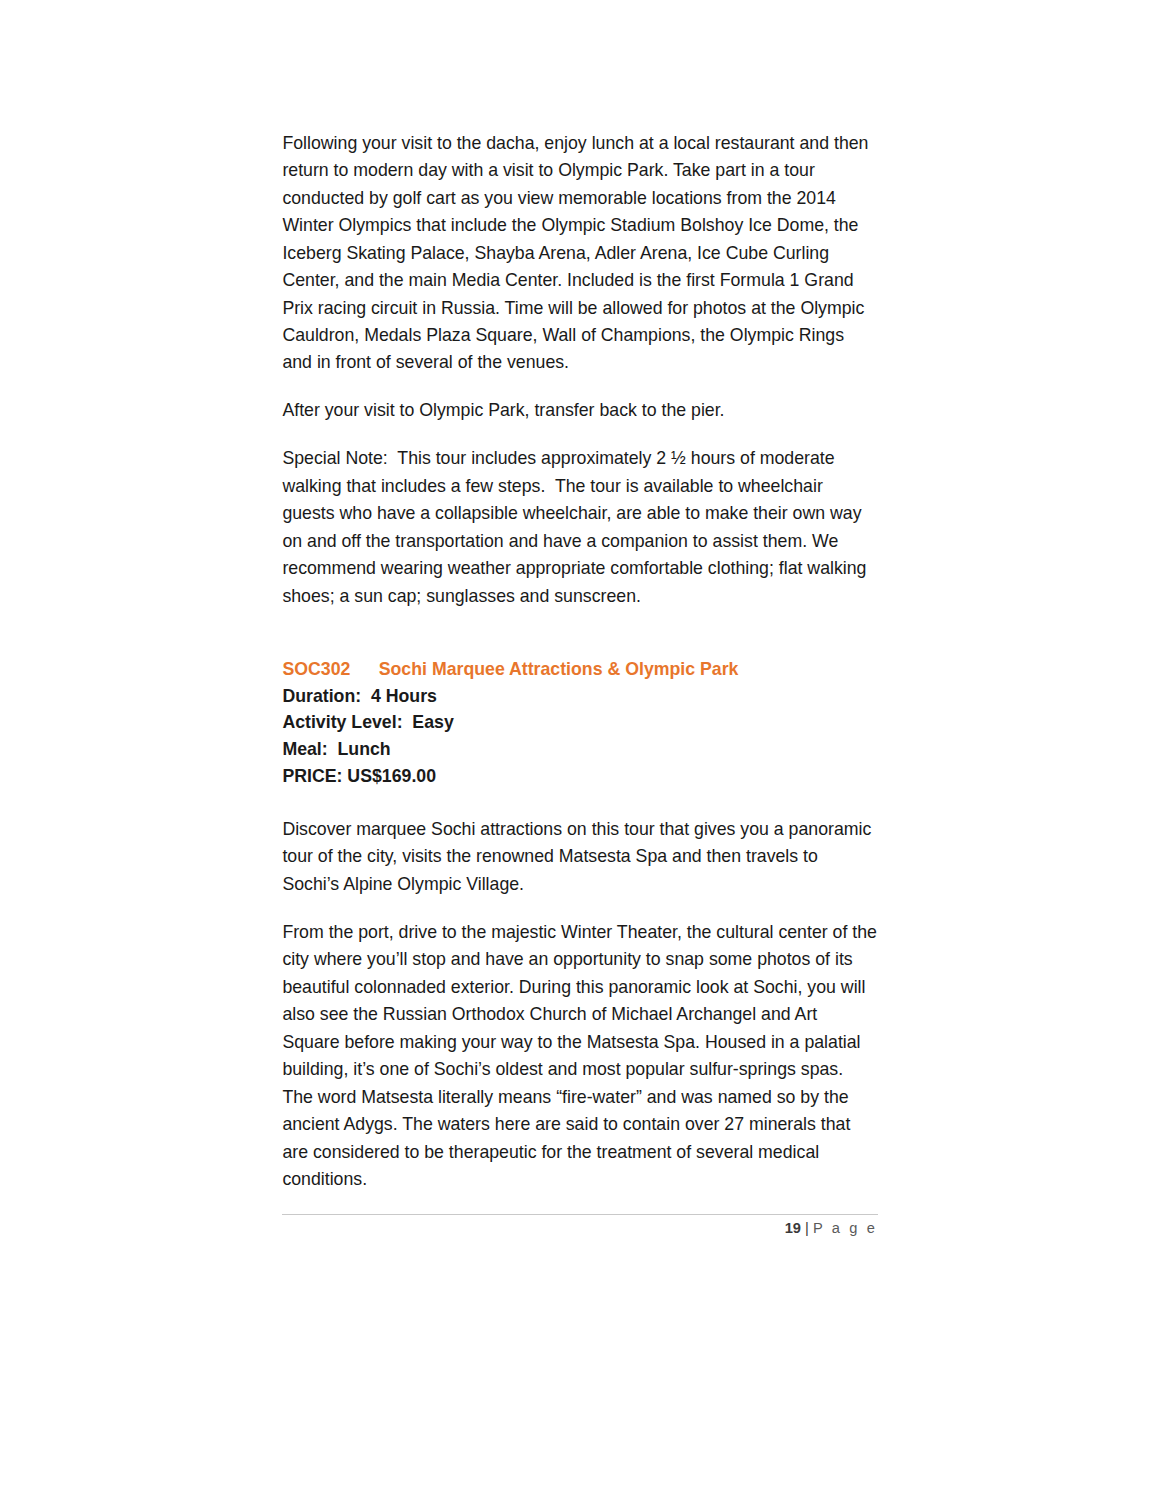Following your visit to the dacha, enjoy lunch at a local restaurant and then return to modern day with a visit to Olympic Park. Take part in a tour conducted by golf cart as you view memorable locations from the 2014 Winter Olympics that include the Olympic Stadium Bolshoy Ice Dome, the Iceberg Skating Palace, Shayba Arena, Adler Arena, Ice Cube Curling Center, and the main Media Center. Included is the first Formula 1 Grand Prix racing circuit in Russia. Time will be allowed for photos at the Olympic Cauldron, Medals Plaza Square, Wall of Champions, the Olympic Rings and in front of several of the venues.
After your visit to Olympic Park, transfer back to the pier.
Special Note: This tour includes approximately 2 ½ hours of moderate walking that includes a few steps. The tour is available to wheelchair guests who have a collapsible wheelchair, are able to make their own way on and off the transportation and have a companion to assist them. We recommend wearing weather appropriate comfortable clothing; flat walking shoes; a sun cap; sunglasses and sunscreen.
SOC302 Sochi Marquee Attractions & Olympic Park
Duration: 4 Hours
Activity Level: Easy
Meal: Lunch
PRICE: US$169.00
Discover marquee Sochi attractions on this tour that gives you a panoramic tour of the city, visits the renowned Matsesta Spa and then travels to Sochi’s Alpine Olympic Village.
From the port, drive to the majestic Winter Theater, the cultural center of the city where you’ll stop and have an opportunity to snap some photos of its beautiful colonnaded exterior. During this panoramic look at Sochi, you will also see the Russian Orthodox Church of Michael Archangel and Art Square before making your way to the Matsesta Spa. Housed in a palatial building, it’s one of Sochi’s oldest and most popular sulfur-springs spas. The word Matsesta literally means “fire-water” and was named so by the ancient Adygs. The waters here are said to contain over 27 minerals that are considered to be therapeutic for the treatment of several medical conditions.
19 | P a g e